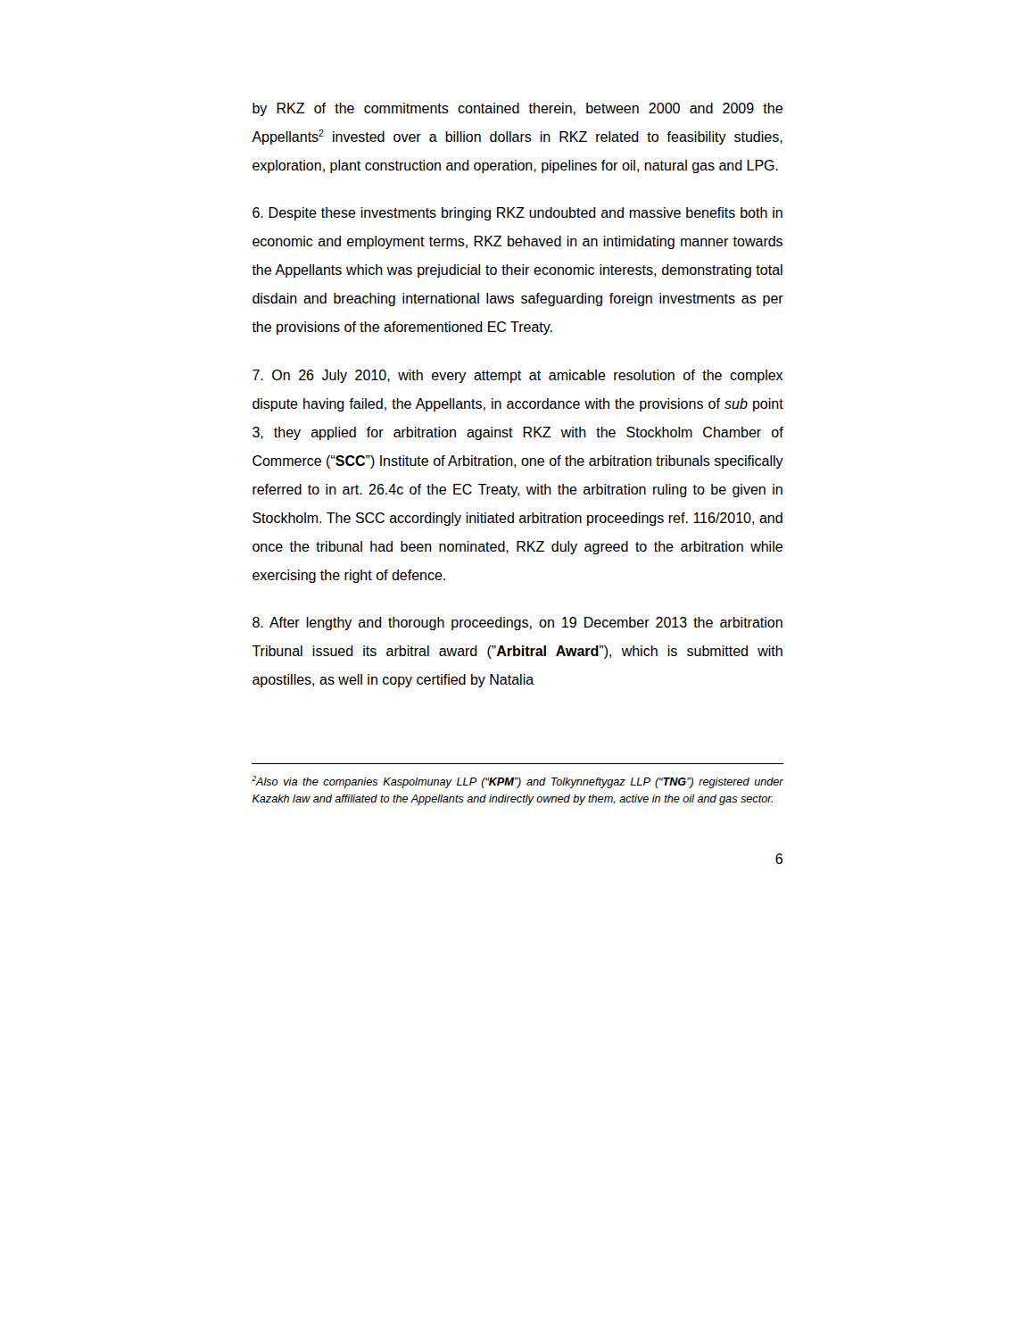by RKZ of the commitments contained therein, between 2000 and 2009 the Appellants2 invested over a billion dollars in RKZ related to feasibility studies, exploration, plant construction and operation, pipelines for oil, natural gas and LPG.
6. Despite these investments bringing RKZ undoubted and massive benefits both in economic and employment terms, RKZ behaved in an intimidating manner towards the Appellants which was prejudicial to their economic interests, demonstrating total disdain and breaching international laws safeguarding foreign investments as per the provisions of the aforementioned EC Treaty.
7. On 26 July 2010, with every attempt at amicable resolution of the complex dispute having failed, the Appellants, in accordance with the provisions of sub point 3, they applied for arbitration against RKZ with the Stockholm Chamber of Commerce (“SCC”) Institute of Arbitration, one of the arbitration tribunals specifically referred to in art. 26.4c of the EC Treaty, with the arbitration ruling to be given in Stockholm. The SCC accordingly initiated arbitration proceedings ref. 116/2010, and once the tribunal had been nominated, RKZ duly agreed to the arbitration while exercising the right of defence.
8. After lengthy and thorough proceedings, on 19 December 2013 the arbitration Tribunal issued its arbitral award (”Arbitral Award”), which is submitted with apostilles, as well in copy certified by Natalia
2Also via the companies Kaspolmunay LLP (“KPM”) and Tolkynneftygaz LLP (“TNG”) registered under Kazakh law and affiliated to the Appellants and indirectly owned by them, active in the oil and gas sector.
6